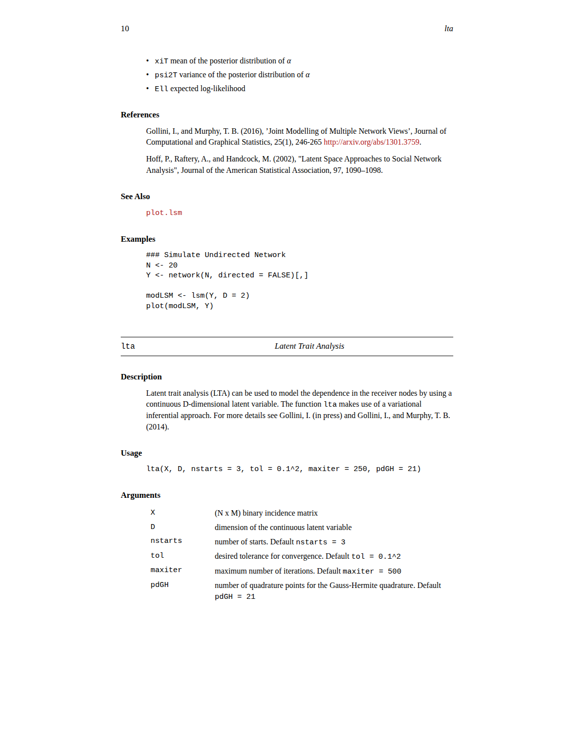10 lta
xiT mean of the posterior distribution of α
psi2T variance of the posterior distribution of α
Ell expected log-likelihood
References
Gollini, I., and Murphy, T. B. (2016), ’Joint Modelling of Multiple Network Views’, Journal of Computational and Graphical Statistics, 25(1), 246-265 http://arxiv.org/abs/1301.3759.
Hoff, P., Raftery, A., and Handcock, M. (2002), "Latent Space Approaches to Social Network Analysis", Journal of the American Statistical Association, 97, 1090–1098.
See Also
plot.lsm
Examples
### Simulate Undirected Network
N <- 20
Y <- network(N, directed = FALSE)[,]

modLSM <- lsm(Y, D = 2)
plot(modLSM, Y)
lta Latent Trait Analysis
Description
Latent trait analysis (LTA) can be used to model the dependence in the receiver nodes by using a continuous D-dimensional latent variable. The function lta makes use of a variational inferential approach. For more details see Gollini, I. (in press) and Gollini, I., and Murphy, T. B. (2014).
Usage
lta(X, D, nstarts = 3, tol = 0.1^2, maxiter = 250, pdGH = 21)
Arguments
| X | (N x M) binary incidence matrix |
| D | dimension of the continuous latent variable |
| nstarts | number of starts. Default nstarts = 3 |
| tol | desired tolerance for convergence. Default tol = 0.1^2 |
| maxiter | maximum number of iterations. Default maxiter = 500 |
| pdGH | number of quadrature points for the Gauss-Hermite quadrature. Default pdGH = 21 |